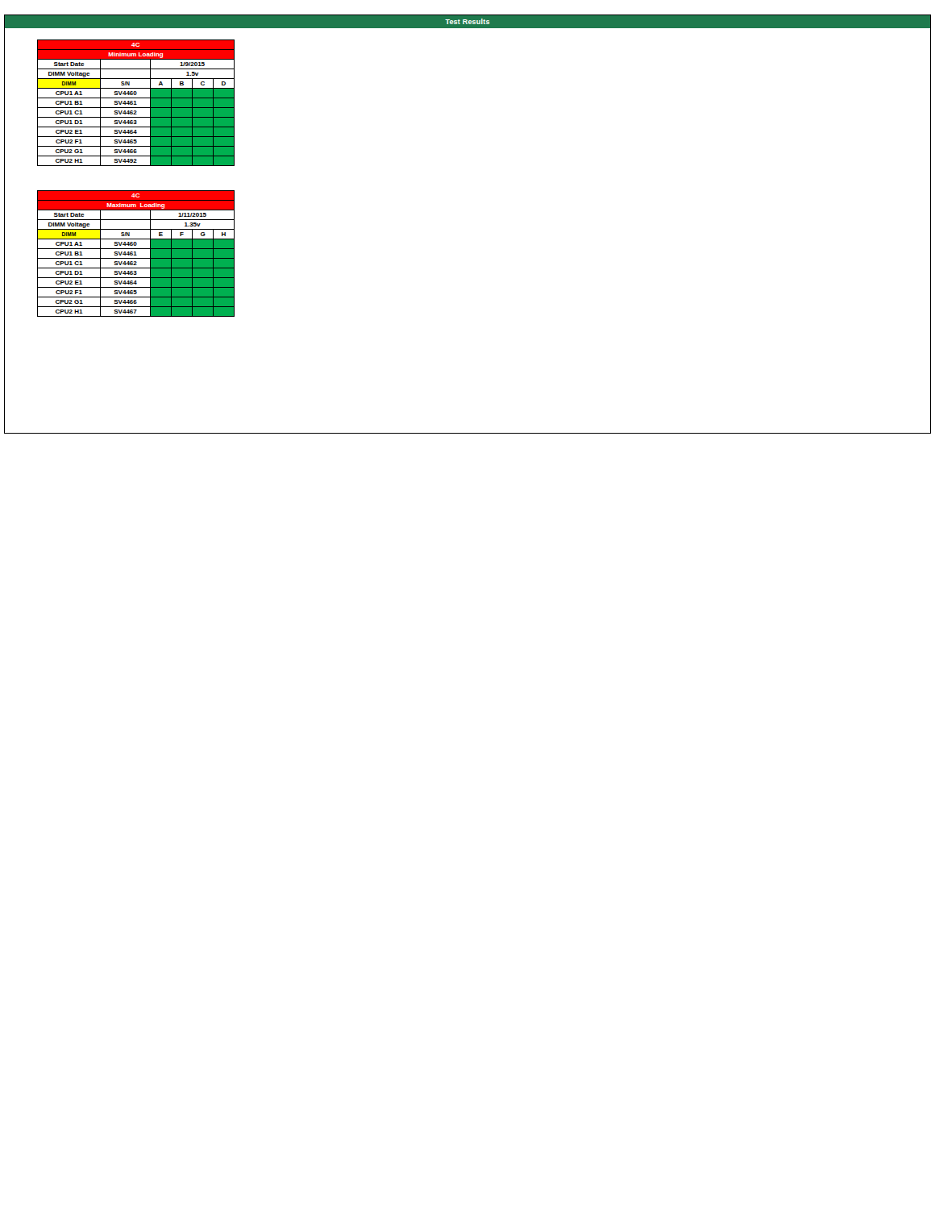Test Results
| 4C |
| Minimum Loading |
| Start Date | | 1/9/2015 |
| DIMM Voltage | | 1.5v |
| DIMM | S/N | A | B | C | D |
| CPU1 A1 | SV4460 | P | P | P | P |
| CPU1 B1 | SV4461 | P | P | P | P |
| CPU1 C1 | SV4462 | P | P | P | P |
| CPU1 D1 | SV4463 | P | P | P | P |
| CPU2 E1 | SV4464 | P | P | P | P |
| CPU2 F1 | SV4465 | P | P | P | P |
| CPU2 G1 | SV4466 | P | P | P | P |
| CPU2 H1 | SV4492 | P | P | P | P |
| 4C |
| Maximum Loading |
| Start Date | | 1/11/2015 |
| DIMM Voltage | | 1.35v |
| DIMM | S/N | E | F | G | H |
| CPU1 A1 | SV4460 | P | P | P | P |
| CPU1 B1 | SV4461 | P | P | P | P |
| CPU1 C1 | SV4462 | P | P | P | P |
| CPU1 D1 | SV4463 | P | P | P | P |
| CPU2 E1 | SV4464 | P | P | P | P |
| CPU2 F1 | SV4465 | P | P | P | P |
| CPU2 G1 | SV4466 | P | P | P | P |
| CPU2 H1 | SV4467 | P | P | P | P |